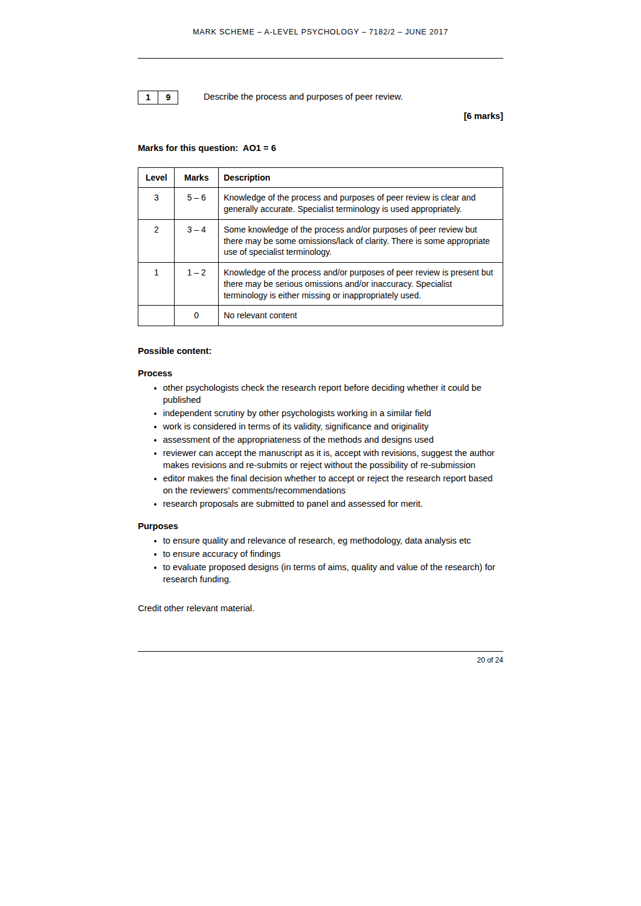MARK SCHEME – A-LEVEL PSYCHOLOGY – 7182/2 – JUNE 2017
19
Describe the process and purposes of peer review.
[6 marks]
Marks for this question: AO1 = 6
| Level | Marks | Description |
| --- | --- | --- |
| 3 | 5 – 6 | Knowledge of the process and purposes of peer review is clear and generally accurate. Specialist terminology is used appropriately. |
| 2 | 3 – 4 | Some knowledge of the process and/or purposes of peer review but there may be some omissions/lack of clarity. There is some appropriate use of specialist terminology. |
| 1 | 1 – 2 | Knowledge of the process and/or purposes of peer review is present but there may be serious omissions and/or inaccuracy. Specialist terminology is either missing or inappropriately used. |
| | 0 | No relevant content |
Possible content:
Process
other psychologists check the research report before deciding whether it could be published
independent scrutiny by other psychologists working in a similar field
work is considered in terms of its validity, significance and originality
assessment of the appropriateness of the methods and designs used
reviewer can accept the manuscript as it is, accept with revisions, suggest the author makes revisions and re-submits or reject without the possibility of re-submission
editor makes the final decision whether to accept or reject the research report based on the reviewers’ comments/recommendations
research proposals are submitted to panel and assessed for merit.
Purposes
to ensure quality and relevance of research, eg methodology, data analysis etc
to ensure accuracy of findings
to evaluate proposed designs (in terms of aims, quality and value of the research) for research funding.
Credit other relevant material.
20 of 24